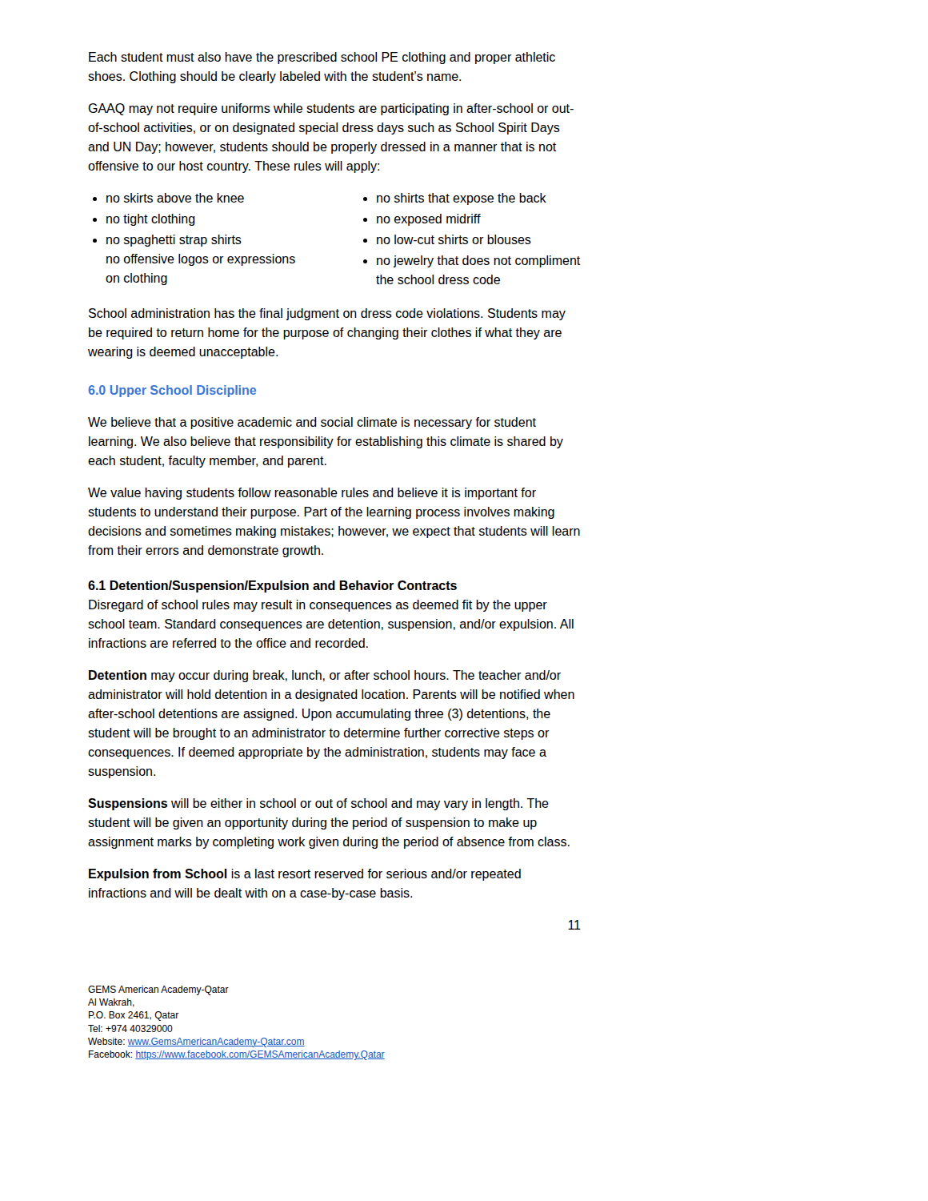Each student must also have the prescribed school PE clothing and proper athletic shoes. Clothing should be clearly labeled with the student’s name.
GAAQ may not require uniforms while students are participating in after-school or out-of-school activities, or on designated special dress days such as School Spirit Days and UN Day; however, students should be properly dressed in a manner that is not offensive to our host country. These rules will apply:
no skirts above the knee
no tight clothing
no spaghetti strap shirts
no offensive logos or expressions on clothing
no shirts that expose the back
no exposed midriff
no low-cut shirts or blouses
no jewelry that does not compliment the school dress code
School administration has the final judgment on dress code violations. Students may be required to return home for the purpose of changing their clothes if what they are wearing is deemed unacceptable.
6.0 Upper School Discipline
We believe that a positive academic and social climate is necessary for student learning. We also believe that responsibility for establishing this climate is shared by each student, faculty member, and parent.
We value having students follow reasonable rules and believe it is important for students to understand their purpose. Part of the learning process involves making decisions and sometimes making mistakes; however, we expect that students will learn from their errors and demonstrate growth.
6.1 Detention/Suspension/Expulsion and Behavior Contracts
Disregard of school rules may result in consequences as deemed fit by the upper school team. Standard consequences are detention, suspension, and/or expulsion. All infractions are referred to the office and recorded.
Detention may occur during break, lunch, or after school hours. The teacher and/or administrator will hold detention in a designated location. Parents will be notified when after-school detentions are assigned. Upon accumulating three (3) detentions, the student will be brought to an administrator to determine further corrective steps or consequences. If deemed appropriate by the administration, students may face a suspension.
Suspensions will be either in school or out of school and may vary in length. The student will be given an opportunity during the period of suspension to make up assignment marks by completing work given during the period of absence from class.
Expulsion from School is a last resort reserved for serious and/or repeated infractions and will be dealt with on a case-by-case basis.
11
GEMS American Academy-Qatar
Al Wakrah,
P.O. Box 2461, Qatar
Tel: +974 40329000
Website: www.GemsAmericanAcademy-Qatar.com
Facebook: https://www.facebook.com/GEMSAmericanAcademy.Qatar